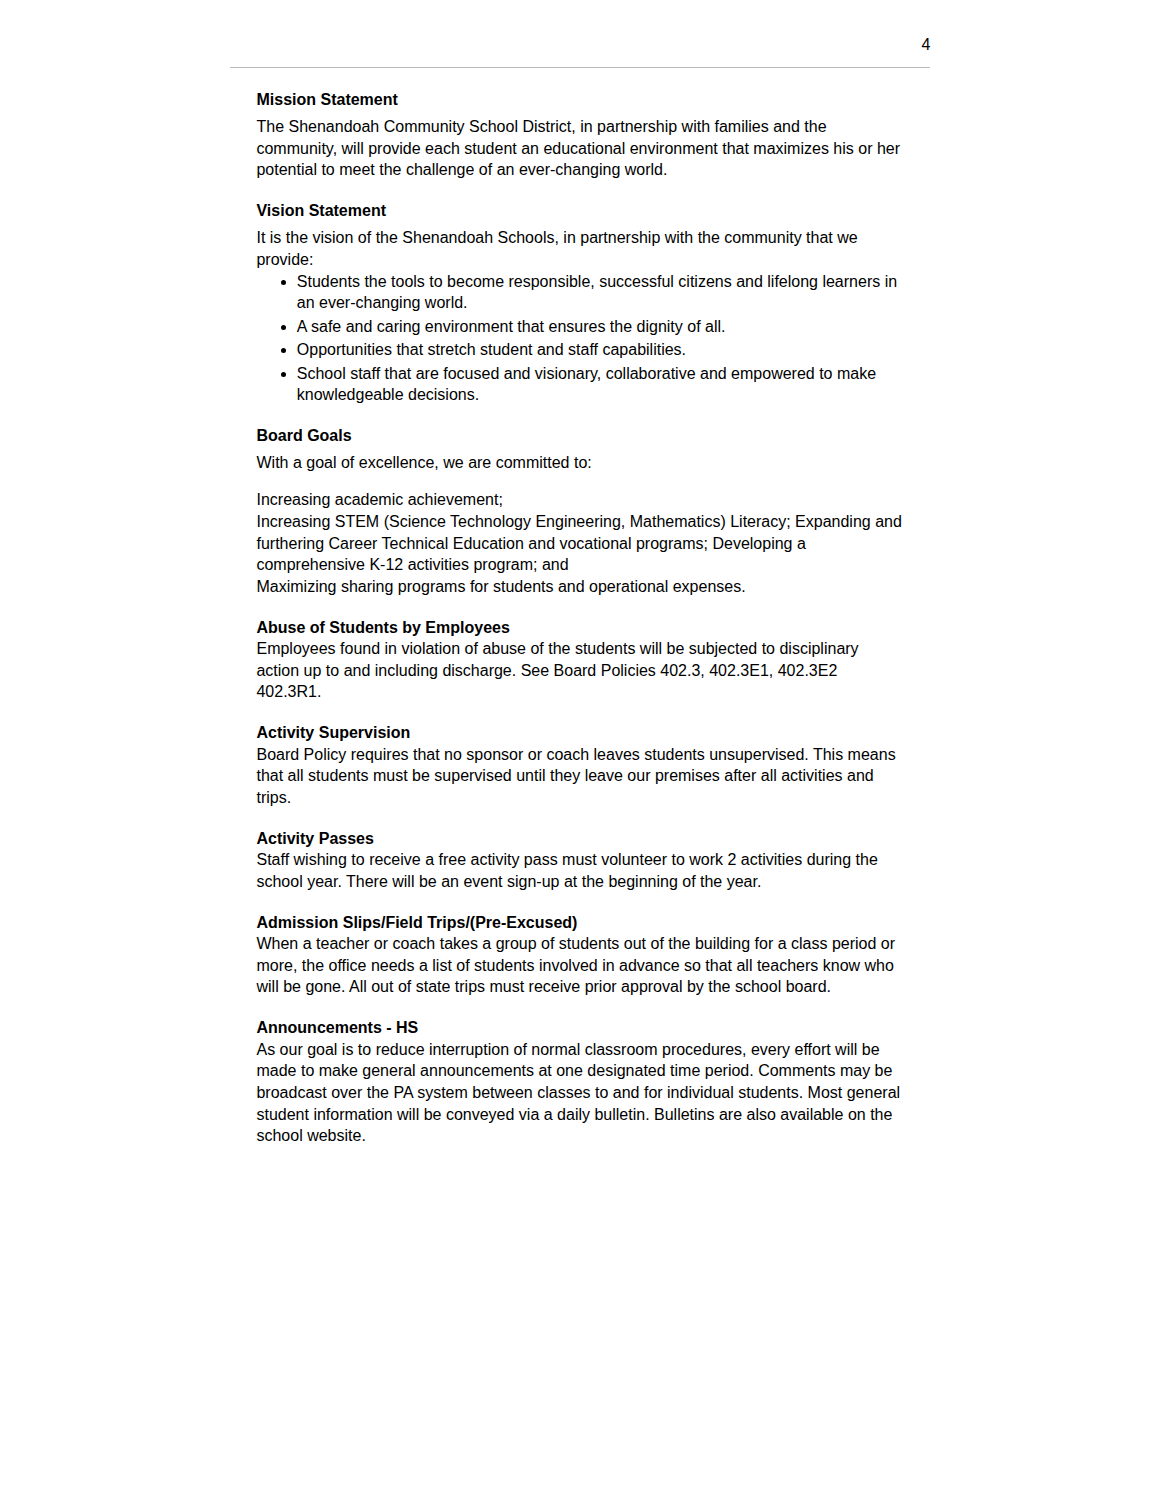4
Mission Statement
The Shenandoah Community School District, in partnership with families and the community, will provide each student an educational environment that maximizes his or her potential to meet the challenge of an ever-changing world.
Vision Statement
It is the vision of the Shenandoah Schools, in partnership with the community that we provide:
Students the tools to become responsible, successful citizens and lifelong learners in an ever-changing world.
A safe and caring environment that ensures the dignity of all.
Opportunities that stretch student and staff capabilities.
School staff that are focused and visionary, collaborative and empowered to make knowledgeable decisions.
Board Goals
With a goal of excellence, we are committed to:
Increasing academic achievement;
Increasing STEM (Science Technology Engineering, Mathematics) Literacy; Expanding and furthering Career Technical Education and vocational programs; Developing a comprehensive K-12 activities program; and
Maximizing sharing programs for students and operational expenses.
Abuse of Students by Employees
Employees found in violation of abuse of the students will be subjected to disciplinary action up to and including discharge. See Board Policies 402.3, 402.3E1, 402.3E2 402.3R1.
Activity Supervision
Board Policy requires that no sponsor or coach leaves students unsupervised. This means that all students must be supervised until they leave our premises after all activities and trips.
Activity Passes
Staff wishing to receive a free activity pass must volunteer to work 2 activities during the school year. There will be an event sign-up at the beginning of the year.
Admission Slips/Field Trips/(Pre-Excused)
When a teacher or coach takes a group of students out of the building for a class period or more, the office needs a list of students involved in advance so that all teachers know who will be gone. All out of state trips must receive prior approval by the school board.
Announcements - HS
As our goal is to reduce interruption of normal classroom procedures, every effort will be made to make general announcements at one designated time period. Comments may be broadcast over the PA system between classes to and for individual students. Most general student information will be conveyed via a daily bulletin. Bulletins are also available on the school website.